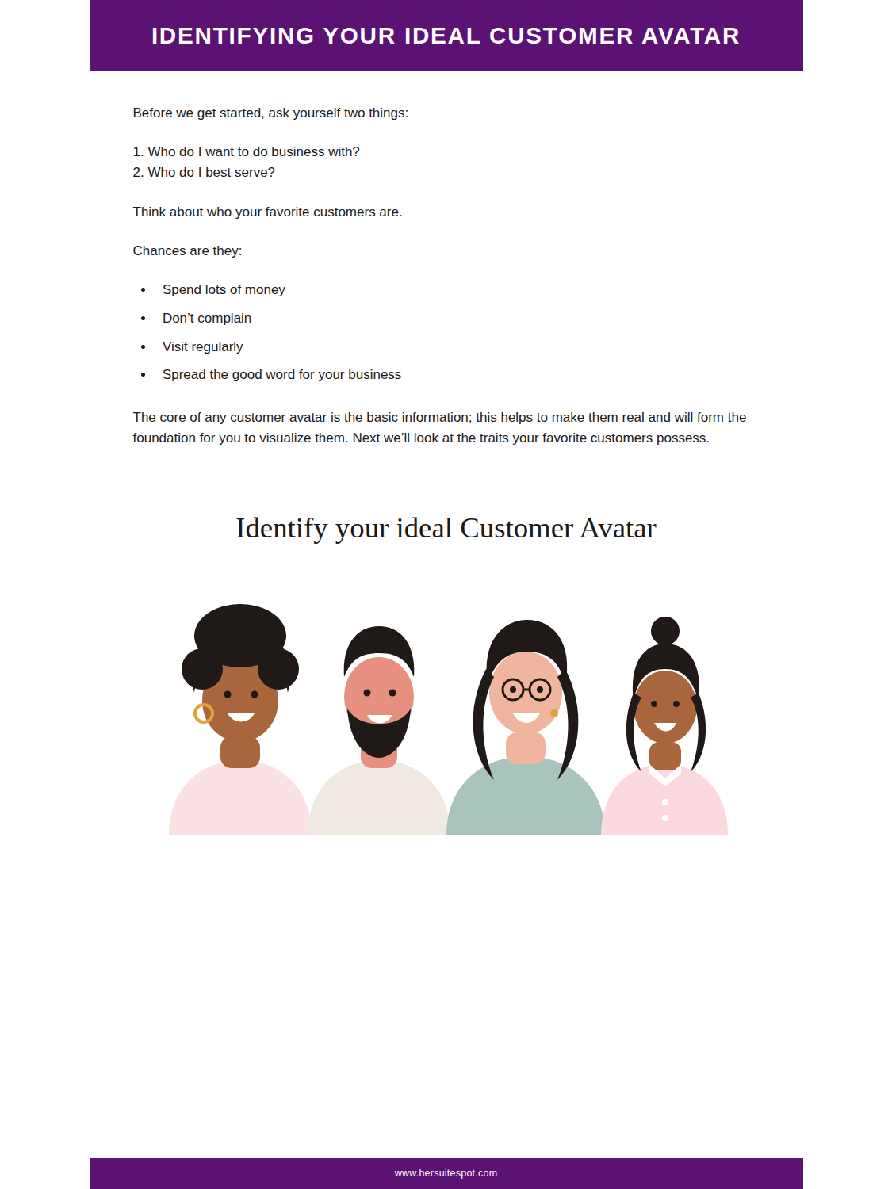Identifying Your Ideal Customer Avatar
Before we get started, ask yourself two things:
1. Who do I want to do business with?
2. Who do I best serve?
Think about who your favorite customers are.
Chances are they:
Spend lots of money
Don’t complain
Visit regularly
Spread the good word for your business
The core of any customer avatar is the basic information; this helps to make them real and will form the foundation for you to visualize them. Next we’ll look at the traits your favorite customers possess.
Identify your ideal Customer Avatar
www.hersuitespot.com